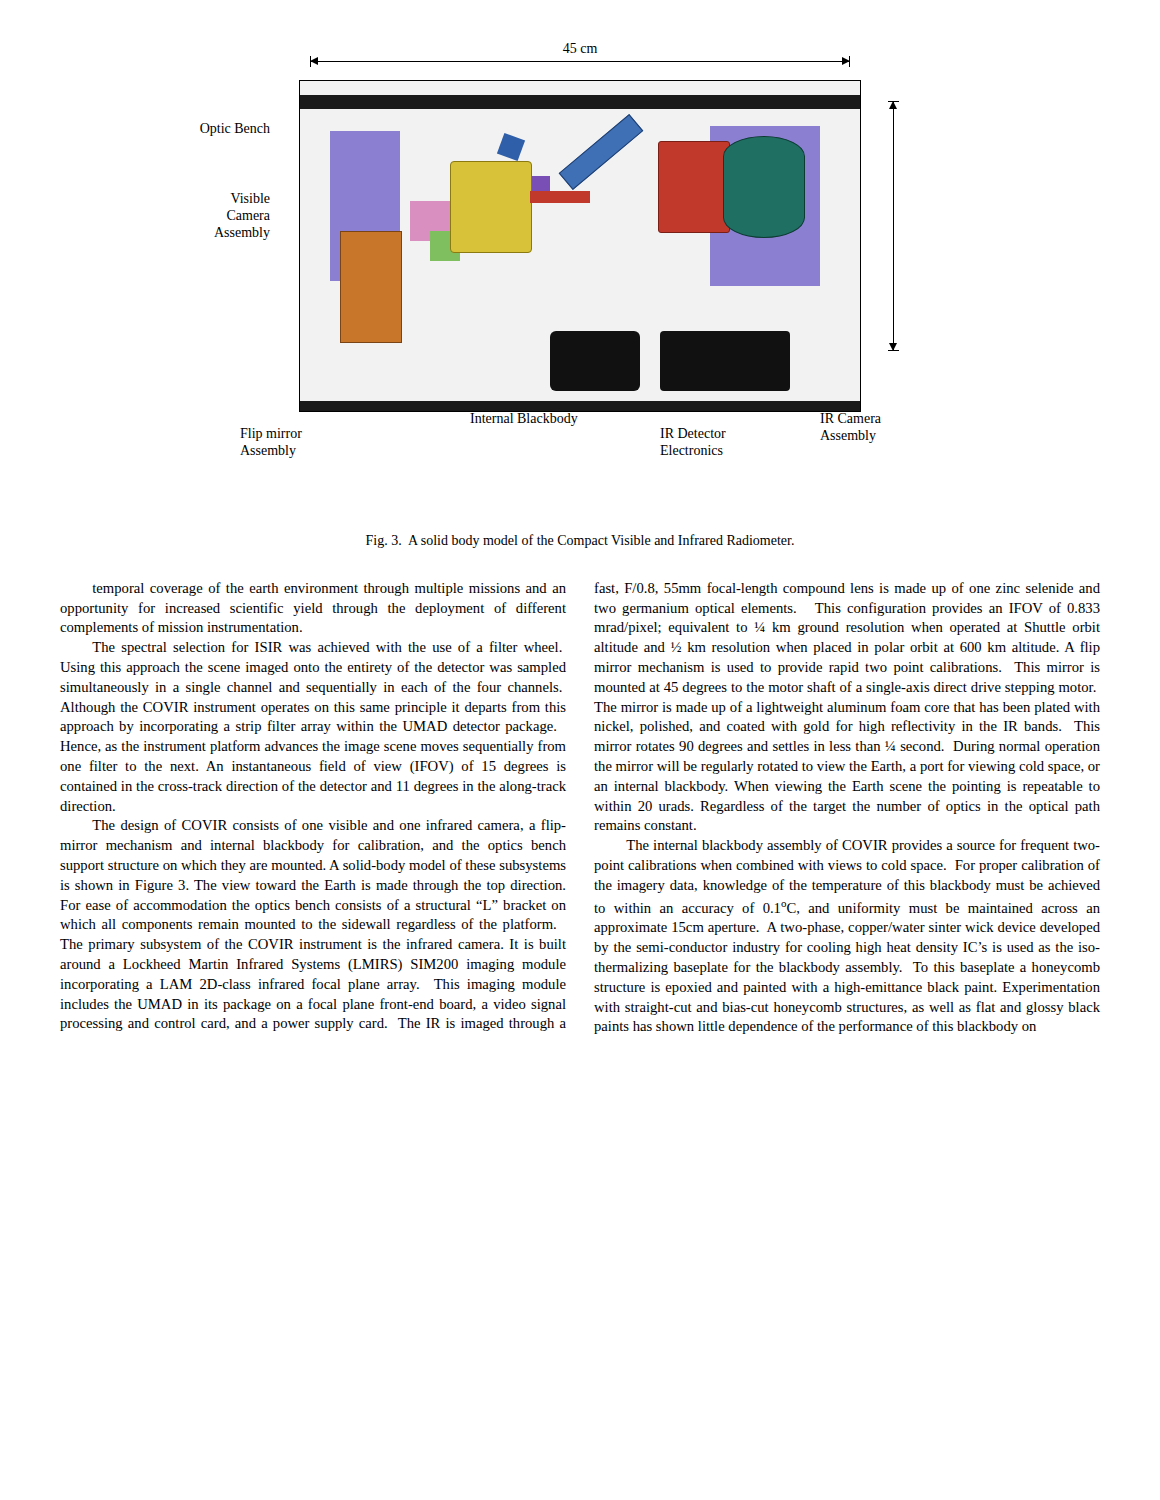45 cm
Optic Bench
Visible
Camera
Assembly
Flip mirror
Assembly
Internal Blackbody
IR Detector
Electronics
IR Camera
Assembly
Fig. 3. A solid body model of the Compact Visible and Infrared Radiometer.
temporal coverage of the earth environment through multiple missions and an opportunity for increased scientific yield through the deployment of different complements of mission instrumentation.
The spectral selection for ISIR was achieved with the use of a filter wheel. Using this approach the scene imaged onto the entirety of the detector was sampled simultaneously in a single channel and sequentially in each of the four channels. Although the COVIR instrument operates on this same principle it departs from this approach by incorporating a strip filter array within the UMAD detector package. Hence, as the instrument platform advances the image scene moves sequentially from one filter to the next. An instantaneous field of view (IFOV) of 15 degrees is contained in the cross-track direction of the detector and 11 degrees in the along-track direction.
The design of COVIR consists of one visible and one infrared camera, a flip-mirror mechanism and internal blackbody for calibration, and the optics bench support structure on which they are mounted. A solid-body model of these subsystems is shown in Figure 3. The view toward the Earth is made through the top direction. For ease of accommodation the optics bench consists of a structural “L” bracket on which all components remain mounted to the sidewall regardless of the platform. The primary subsystem of the COVIR instrument is the infrared camera. It is built around a Lockheed Martin Infrared Systems (LMIRS) SIM200 imaging module incorporating a LAM 2D-class infrared focal plane array. This imaging module includes the UMAD in its package on a focal plane front-end board, a video signal processing and control card, and a power supply card. The IR is imaged through a fast, F/0.8, 55mm focal-length compound lens is made up of one zinc selenide and two germanium optical elements. This configuration provides an IFOV of 0.833 mrad/pixel; equivalent to ¼ km ground resolution when operated at Shuttle orbit altitude and ½ km resolution when placed in polar orbit at 600 km altitude. A flip mirror mechanism is used to provide rapid two point calibrations. This mirror is mounted at 45 degrees to the motor shaft of a single-axis direct drive stepping motor. The mirror is made up of a lightweight aluminum foam core that has been plated with nickel, polished, and coated with gold for high reflectivity in the IR bands. This mirror rotates 90 degrees and settles in less than ¼ second. During normal operation the mirror will be regularly rotated to view the Earth, a port for viewing cold space, or an internal blackbody. When viewing the Earth scene the pointing is repeatable to within 20 urads. Regardless of the target the number of optics in the optical path remains constant.
The internal blackbody assembly of COVIR provides a source for frequent two-point calibrations when combined with views to cold space. For proper calibration of the imagery data, knowledge of the temperature of this blackbody must be achieved to within an accuracy of 0.1oC, and uniformity must be maintained across an approximate 15cm aperture. A two-phase, copper/water sinter wick device developed by the semi-conductor industry for cooling high heat density IC’s is used as the iso-thermalizing baseplate for the blackbody assembly. To this baseplate a honeycomb structure is epoxied and painted with a high-emittance black paint. Experimentation with straight-cut and bias-cut honeycomb structures, as well as flat and glossy black paints has shown little dependence of the performance of this blackbody on